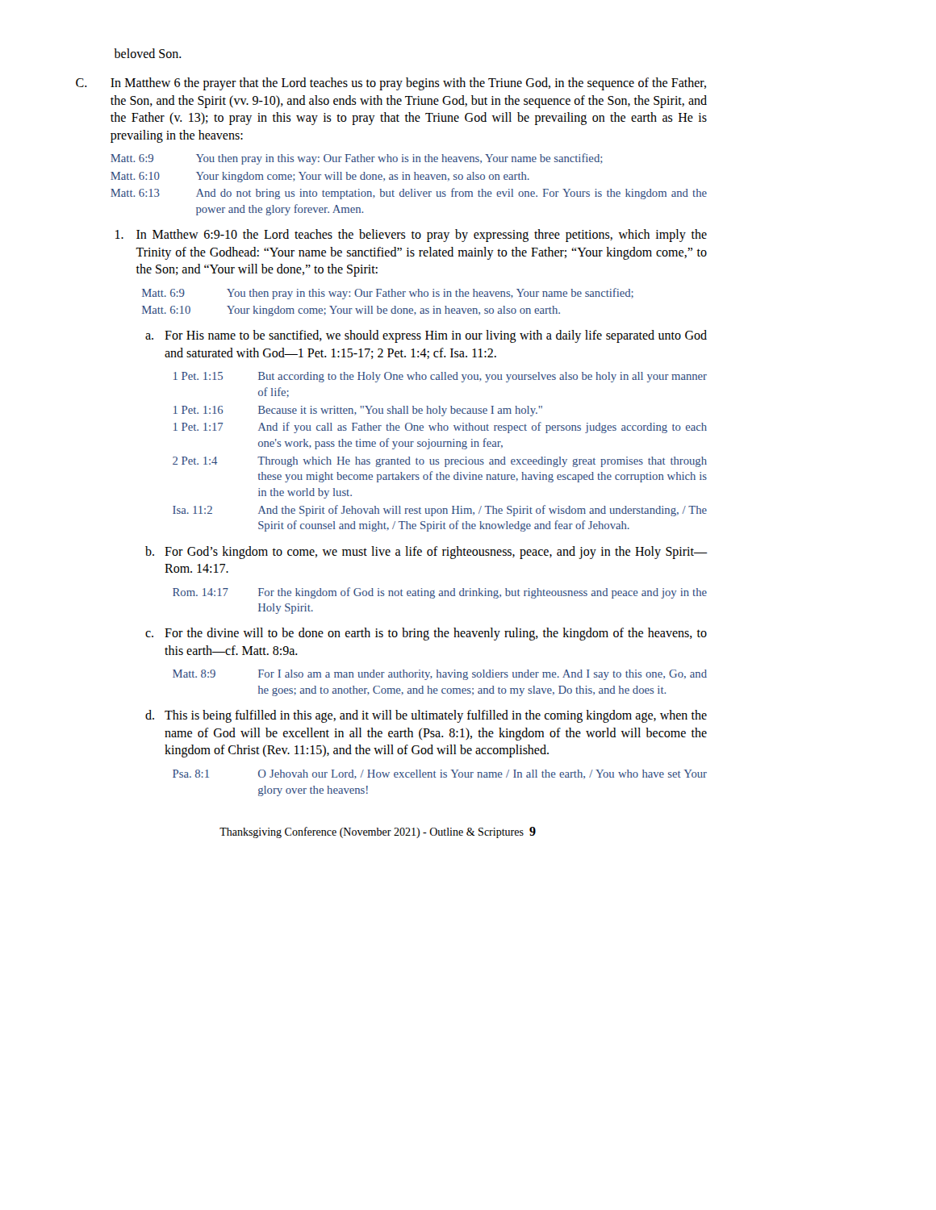beloved Son.
C.
In Matthew 6 the prayer that the Lord teaches us to pray begins with the Triune God, in the sequence of the Father, the Son, and the Spirit (vv. 9-10), and also ends with the Triune God, but in the sequence of the Son, the Spirit, and the Father (v. 13); to pray in this way is to pray that the Triune God will be prevailing on the earth as He is prevailing in the heavens:
Matt. 6:9
You then pray in this way: Our Father who is in the heavens, Your name be sanctified;
Matt. 6:10
Your kingdom come; Your will be done, as in heaven, so also on earth.
Matt. 6:13
And do not bring us into temptation, but deliver us from the evil one. For Yours is the kingdom and the power and the glory forever. Amen.
1.
In Matthew 6:9-10 the Lord teaches the believers to pray by expressing three petitions, which imply the Trinity of the Godhead: “Your name be sanctified” is related mainly to the Father; “Your kingdom come,” to the Son; and “Your will be done,” to the Spirit:
Matt. 6:9
You then pray in this way: Our Father who is in the heavens, Your name be sanctified;
Matt. 6:10
Your kingdom come; Your will be done, as in heaven, so also on earth.
a.
For His name to be sanctified, we should express Him in our living with a daily life separated unto God and saturated with God—1 Pet. 1:15-17; 2 Pet. 1:4; cf. Isa. 11:2.
1 Pet. 1:15
But according to the Holy One who called you, you yourselves also be holy in all your manner of life;
1 Pet. 1:16
Because it is written, "You shall be holy because I am holy."
1 Pet. 1:17
And if you call as Father the One who without respect of persons judges according to each one's work, pass the time of your sojourning in fear,
2 Pet. 1:4
Through which He has granted to us precious and exceedingly great promises that through these you might become partakers of the divine nature, having escaped the corruption which is in the world by lust.
Isa. 11:2
And the Spirit of Jehovah will rest upon Him, / The Spirit of wisdom and understanding, / The Spirit of counsel and might, / The Spirit of the knowledge and fear of Jehovah.
b.
For God’s kingdom to come, we must live a life of righteousness, peace, and joy in the Holy Spirit—Rom. 14:17.
Rom. 14:17
For the kingdom of God is not eating and drinking, but righteousness and peace and joy in the Holy Spirit.
c.
For the divine will to be done on earth is to bring the heavenly ruling, the kingdom of the heavens, to this earth—cf. Matt. 8:9a.
Matt. 8:9
For I also am a man under authority, having soldiers under me. And I say to this one, Go, and he goes; and to another, Come, and he comes; and to my slave, Do this, and he does it.
d.
This is being fulfilled in this age, and it will be ultimately fulfilled in the coming kingdom age, when the name of God will be excellent in all the earth (Psa. 8:1), the kingdom of the world will become the kingdom of Christ (Rev. 11:15), and the will of God will be accomplished.
Psa. 8:1
O Jehovah our Lord, / How excellent is Your name / In all the earth, / You who have set Your glory over the heavens!
Thanksgiving Conference (November 2021) - Outline & Scriptures 9